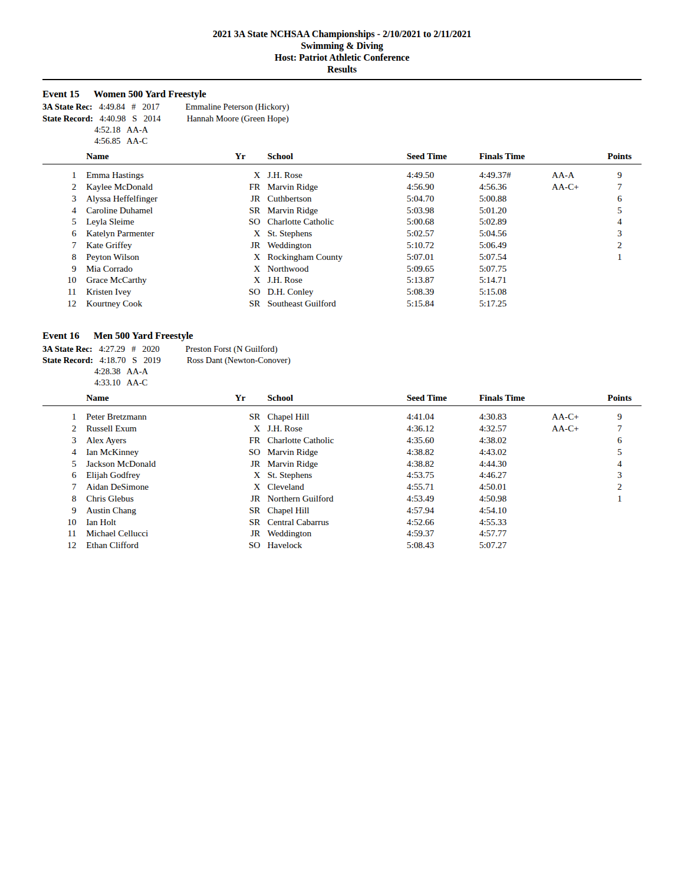2021 3A State NCHSAA Championships - 2/10/2021 to 2/11/2021 Swimming & Diving Host: Patriot Athletic Conference Results
Event 15 Women 500 Yard Freestyle
3A State Rec: 4:49.84 # 2017 Emmaline Peterson (Hickory) State Record: 4:40.98 S 2014 Hannah Moore (Green Hope) 4:52.18 AA-A 4:56.85 AA-C
| | Name | Yr | School | Seed Time | Finals Time | | Points |
| --- | --- | --- | --- | --- | --- | --- | --- |
| 1 | Emma Hastings | X | J.H. Rose | 4:49.50 | 4:49.37 # | AA-A | 9 |
| 2 | Kaylee McDonald | FR | Marvin Ridge | 4:56.90 | 4:56.36 | AA-C+ | 7 |
| 3 | Alyssa Heffelfinger | JR | Cuthbertson | 5:04.70 | 5:00.88 | | 6 |
| 4 | Caroline Duhamel | SR | Marvin Ridge | 5:03.98 | 5:01.20 | | 5 |
| 5 | Leyla Sleime | SO | Charlotte Catholic | 5:00.68 | 5:02.89 | | 4 |
| 6 | Katelyn Parmenter | X | St. Stephens | 5:02.57 | 5:04.56 | | 3 |
| 7 | Kate Griffey | JR | Weddington | 5:10.72 | 5:06.49 | | 2 |
| 8 | Peyton Wilson | X | Rockingham County | 5:07.01 | 5:07.54 | | 1 |
| 9 | Mia Corrado | X | Northwood | 5:09.65 | 5:07.75 | | |
| 10 | Grace McCarthy | X | J.H. Rose | 5:13.87 | 5:14.71 | | |
| 11 | Kristen Ivey | SO | D.H. Conley | 5:08.39 | 5:15.08 | | |
| 12 | Kourtney Cook | SR | Southeast Guilford | 5:15.84 | 5:17.25 | | |
Event 16 Men 500 Yard Freestyle
3A State Rec: 4:27.29 # 2020 Preston Forst (N Guilford) State Record: 4:18.70 S 2019 Ross Dant (Newton-Conover) 4:28.38 AA-A 4:33.10 AA-C
| | Name | Yr | School | Seed Time | Finals Time | | Points |
| --- | --- | --- | --- | --- | --- | --- | --- |
| 1 | Peter Bretzmann | SR | Chapel Hill | 4:41.04 | 4:30.83 | AA-C+ | 9 |
| 2 | Russell Exum | X | J.H. Rose | 4:36.12 | 4:32.57 | AA-C+ | 7 |
| 3 | Alex Ayers | FR | Charlotte Catholic | 4:35.60 | 4:38.02 | | 6 |
| 4 | Ian McKinney | SO | Marvin Ridge | 4:38.82 | 4:43.02 | | 5 |
| 5 | Jackson McDonald | JR | Marvin Ridge | 4:38.82 | 4:44.30 | | 4 |
| 6 | Elijah Godfrey | X | St. Stephens | 4:53.75 | 4:46.27 | | 3 |
| 7 | Aidan DeSimone | X | Cleveland | 4:55.71 | 4:50.01 | | 2 |
| 8 | Chris Glebus | JR | Northern Guilford | 4:53.49 | 4:50.98 | | 1 |
| 9 | Austin Chang | SR | Chapel Hill | 4:57.94 | 4:54.10 | | |
| 10 | Ian Holt | SR | Central Cabarrus | 4:52.66 | 4:55.33 | | |
| 11 | Michael Cellucci | JR | Weddington | 4:59.37 | 4:57.77 | | |
| 12 | Ethan Clifford | SO | Havelock | 5:08.43 | 5:07.27 | | |